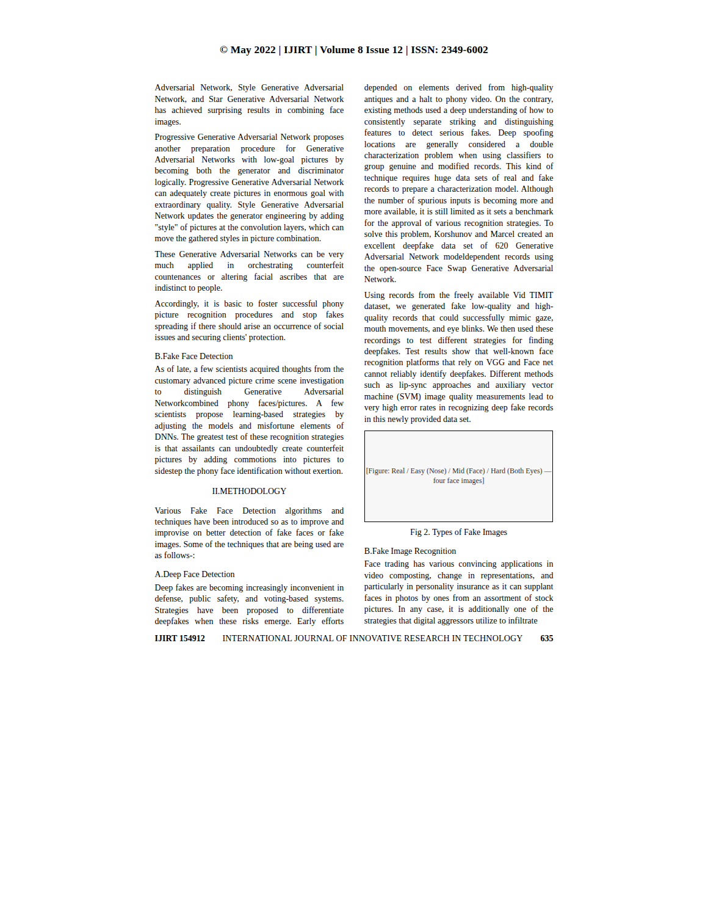© May 2022 | IJIRT | Volume 8 Issue 12 | ISSN: 2349-6002
Adversarial Network, Style Generative Adversarial Network, and Star Generative Adversarial Network has achieved surprising results in combining face images.
Progressive Generative Adversarial Network proposes another preparation procedure for Generative Adversarial Networks with low-goal pictures by becoming both the generator and discriminator logically. Progressive Generative Adversarial Network can adequately create pictures in enormous goal with extraordinary quality. Style Generative Adversarial Network updates the generator engineering by adding "style" of pictures at the convolution layers, which can move the gathered styles in picture combination.
These Generative Adversarial Networks can be very much applied in orchestrating counterfeit countenances or altering facial ascribes that are indistinct to people.
Accordingly, it is basic to foster successful phony picture recognition procedures and stop fakes spreading if there should arise an occurrence of social issues and securing clients' protection.
B.Fake Face Detection
As of late, a few scientists acquired thoughts from the customary advanced picture crime scene investigation to distinguish Generative Adversarial Networkcombined phony faces/pictures. A few scientists propose learning-based strategies by adjusting the models and misfortune elements of DNNs. The greatest test of these recognition strategies is that assailants can undoubtedly create counterfeit pictures by adding commotions into pictures to sidestep the phony face identification without exertion.
II.METHODOLOGY
Various Fake Face Detection algorithms and techniques have been introduced so as to improve and improvise on better detection of fake faces or fake images. Some of the techniques that are being used are as follows-:
A.Deep Face Detection
Deep fakes are becoming increasingly inconvenient in defense, public safety, and voting-based systems. Strategies have been proposed to differentiate deepfakes when these risks emerge. Early efforts depended on elements derived from high-quality antiques and a halt to phony video. On the contrary, existing methods used a deep understanding of how to consistently separate striking and distinguishing features to detect serious fakes. Deep spoofing locations are generally considered a double characterization problem when using classifiers to group genuine and modified records. This kind of technique requires huge data sets of real and fake records to prepare a characterization model. Although the number of spurious inputs is becoming more and more available, it is still limited as it sets a benchmark for the approval of various recognition strategies. To solve this problem, Korshunov and Marcel created an excellent deepfake data set of 620 Generative Adversarial Network modeldependent records using the open-source Face Swap Generative Adversarial Network.
Using records from the freely available Vid TIMIT dataset, we generated fake low-quality and high-quality records that could successfully mimic gaze, mouth movements, and eye blinks. We then used these recordings to test different strategies for finding deepfakes. Test results show that well-known face recognition platforms that rely on VGG and Face net cannot reliably identify deepfakes. Different methods such as lip-sync approaches and auxiliary vector machine (SVM) image quality measurements lead to very high error rates in recognizing deep fake records in this newly provided data set.
[Figure: Real / Easy (Nose) / Mid (Face) / Hard (Both Eyes) — four face images]
Fig 2. Types of Fake Images
B.Fake Image Recognition
Face trading has various convincing applications in video composting, change in representations, and particularly in personality insurance as it can supplant faces in photos by ones from an assortment of stock pictures. In any case, it is additionally one of the strategies that digital aggressors utilize to infiltrate
IJIRT 154912 INTERNATIONAL JOURNAL OF INNOVATIVE RESEARCH IN TECHNOLOGY 635